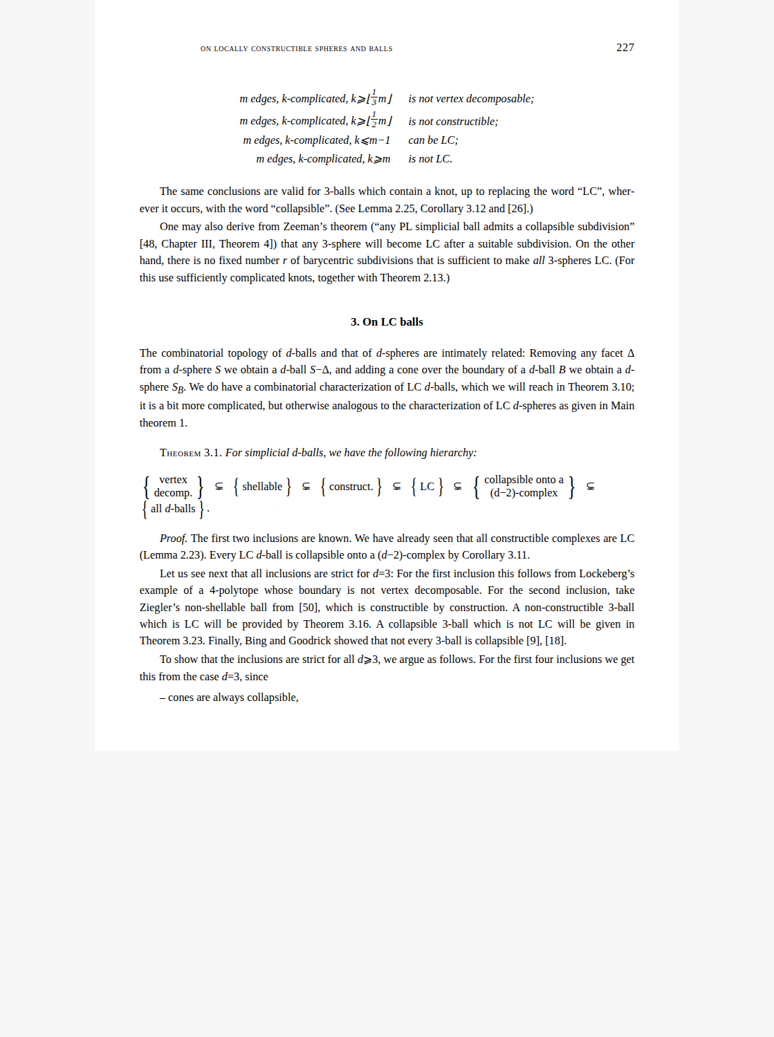on locally constructible spheres and balls 227
m edges, k-complicated, k⩾⌊13m⌋
is not vertex decomposable;
m edges, k-complicated, k⩾⌊12m⌋
is not constructible;
m edges, k-complicated, k⩽m−1
can be LC;
m edges, k-complicated, k⩾m
is not LC.
The same conclusions are valid for 3-balls which contain a knot, up to replacing the word “LC”, wherever it occurs, with the word “collapsible”. (See Lemma 2.25, Corollary 3.12 and [26].)
One may also derive from Zeeman’s theorem (“any PL simplicial ball admits a collapsible subdivision” [48, Chapter III, Theorem 4]) that any 3-sphere will become LC after a suitable subdivision. On the other hand, there is no fixed number r of barycentric subdivisions that is sufficient to make all 3-spheres LC. (For this use sufficiently complicated knots, together with Theorem 2.13.)
3. On LC balls
The combinatorial topology of d-balls and that of d-spheres are intimately related: Removing any facet Δ from a d-sphere S we obtain a d-ball S−Δ, and adding a cone over the boundary of a d-ball B we obtain a d-sphere SB. We do have a combinatorial characterization of LC d-balls, which we will reach in Theorem 3.10; it is a bit more complicated, but otherwise analogous to the characterization of LC d-spheres as given in Main theorem 1.
Theorem 3.1. For simplicial d-balls, we have the following hierarchy:
{ vertex decomp. } ⊊ {shellable} ⊊ {construct.} ⊊ {LC} ⊊ { collapsible onto a(d−2)-complex } ⊊ {all d-balls}.
Proof. The first two inclusions are known. We have already seen that all constructible complexes are LC (Lemma 2.23). Every LC d-ball is collapsible onto a (d−2)-complex by Corollary 3.11.
Let us see next that all inclusions are strict for d=3: For the first inclusion this follows from Lockeberg’s example of a 4-polytope whose boundary is not vertex decomposable. For the second inclusion, take Ziegler’s non-shellable ball from [50], which is constructible by construction. A non-constructible 3-ball which is LC will be provided by Theorem 3.16. A collapsible 3-ball which is not LC will be given in Theorem 3.23. Finally, Bing and Goodrick showed that not every 3-ball is collapsible [9], [18].
To show that the inclusions are strict for all d⩾3, we argue as follows. For the first four inclusions we get this from the case d=3, since
cones are always collapsible,